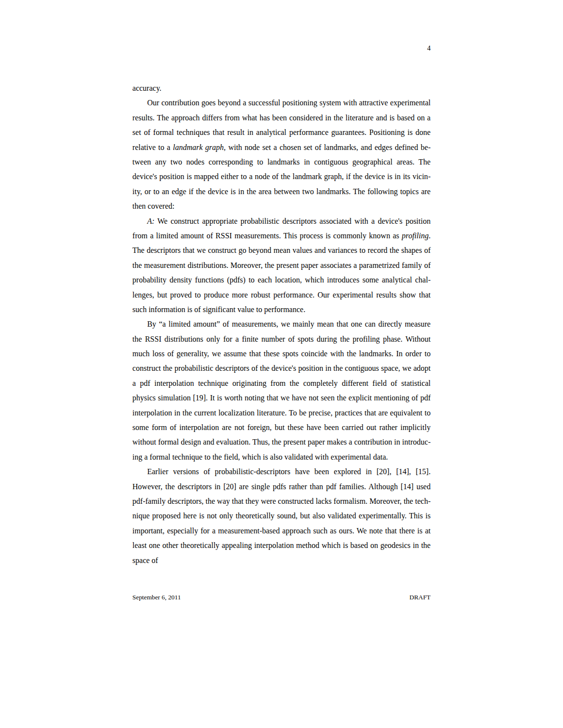4
accuracy.
Our contribution goes beyond a successful positioning system with attractive experimental results. The approach differs from what has been considered in the literature and is based on a set of formal techniques that result in analytical performance guarantees. Positioning is done relative to a landmark graph, with node set a chosen set of landmarks, and edges defined between any two nodes corresponding to landmarks in contiguous geographical areas. The device's position is mapped either to a node of the landmark graph, if the device is in its vicinity, or to an edge if the device is in the area between two landmarks. The following topics are then covered:
A: We construct appropriate probabilistic descriptors associated with a device's position from a limited amount of RSSI measurements. This process is commonly known as profiling. The descriptors that we construct go beyond mean values and variances to record the shapes of the measurement distributions. Moreover, the present paper associates a parametrized family of probability density functions (pdfs) to each location, which introduces some analytical challenges, but proved to produce more robust performance. Our experimental results show that such information is of significant value to performance.
By “a limited amount” of measurements, we mainly mean that one can directly measure the RSSI distributions only for a finite number of spots during the profiling phase. Without much loss of generality, we assume that these spots coincide with the landmarks. In order to construct the probabilistic descriptors of the device's position in the contiguous space, we adopt a pdf interpolation technique originating from the completely different field of statistical physics simulation [19]. It is worth noting that we have not seen the explicit mentioning of pdf interpolation in the current localization literature. To be precise, practices that are equivalent to some form of interpolation are not foreign, but these have been carried out rather implicitly without formal design and evaluation. Thus, the present paper makes a contribution in introducing a formal technique to the field, which is also validated with experimental data.
Earlier versions of probabilistic-descriptors have been explored in [20], [14], [15]. However, the descriptors in [20] are single pdfs rather than pdf families. Although [14] used pdf-family descriptors, the way that they were constructed lacks formalism. Moreover, the technique proposed here is not only theoretically sound, but also validated experimentally. This is important, especially for a measurement-based approach such as ours. We note that there is at least one other theoretically appealing interpolation method which is based on geodesics in the space of
September 6, 2011
DRAFT